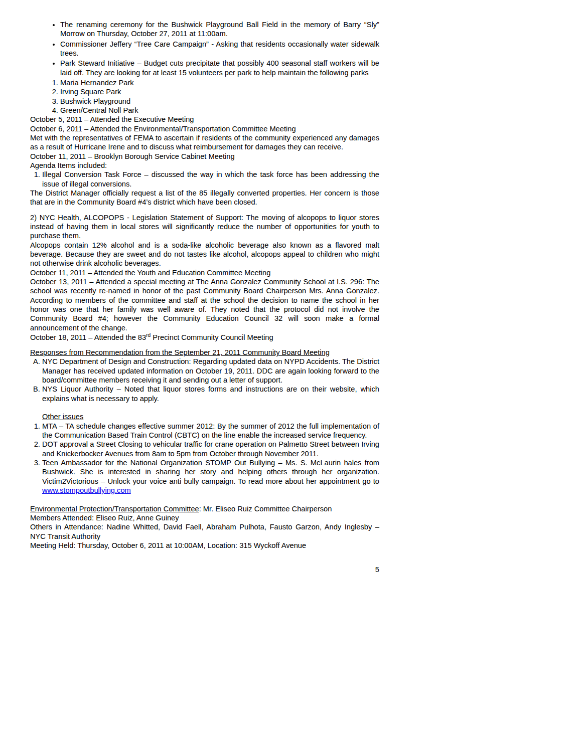The renaming ceremony for the Bushwick Playground Ball Field in the memory of Barry “Sly” Morrow on Thursday, October 27, 2011 at 11:00am.
Commissioner Jeffery “Tree Care Campaign” - Asking that residents occasionally water sidewalk trees.
Park Steward Initiative – Budget cuts precipitate that possibly 400 seasonal staff workers will be laid off. They are looking for at least 15 volunteers per park to help maintain the following parks
Maria Hernandez Park
Irving Square Park
Bushwick Playground
Green/Central Noll Park
October 5, 2011 – Attended the Executive Meeting
October 6, 2011 – Attended the Environmental/Transportation Committee Meeting
Met with the representatives of FEMA to ascertain if residents of the community experienced any damages as a result of Hurricane Irene and to discuss what reimbursement for damages they can receive.
October 11, 2011 – Brooklyn Borough Service Cabinet Meeting
Agenda Items included:
Illegal Conversion Task Force – discussed the way in which the task force has been addressing the issue of illegal conversions.
The District Manager officially request a list of the 85 illegally converted properties. Her concern is those that are in the Community Board #4’s district which have been closed.
2) NYC Health, ALCOPOPS - Legislation Statement of Support: The moving of alcopops to liquor stores instead of having them in local stores will significantly reduce the number of opportunities for youth to purchase them.
Alcopops contain 12% alcohol and is a soda-like alcoholic beverage also known as a flavored malt beverage. Because they are sweet and do not tastes like alcohol, alcopops appeal to children who might not otherwise drink alcoholic beverages.
October 11, 2011 – Attended the Youth and Education Committee Meeting
October 13, 2011 – Attended a special meeting at The Anna Gonzalez Community School at I.S. 296: The school was recently re-named in honor of the past Community Board Chairperson Mrs. Anna Gonzalez. According to members of the committee and staff at the school the decision to name the school in her honor was one that her family was well aware of. They noted that the protocol did not involve the Community Board #4; however the Community Education Council 32 will soon make a formal announcement of the change.
October 18, 2011 – Attended the 83rd Precinct Community Council Meeting
Responses from Recommendation from the September 21, 2011 Community Board Meeting
NYC Department of Design and Construction: Regarding updated data on NYPD Accidents. The District Manager has received updated information on October 19, 2011. DDC are again looking forward to the board/committee members receiving it and sending out a letter of support.
NYS Liquor Authority – Noted that liquor stores forms and instructions are on their website, which explains what is necessary to apply.
Other issues
MTA – TA schedule changes effective summer 2012: By the summer of 2012 the full implementation of the Communication Based Train Control (CBTC) on the line enable the increased service frequency.
DOT approval a Street Closing to vehicular traffic for crane operation on Palmetto Street between Irving and Knickerbocker Avenues from 8am to 5pm from October through November 2011.
Teen Ambassador for the National Organization STOMP Out Bullying – Ms. S. McLaurin hales from Bushwick. She is interested in sharing her story and helping others through her organization. Victim2Victorious – Unlock your voice anti bully campaign. To read more about her appointment go to www.stompoutbullying.com
Environmental Protection/Transportation Committee: Mr. Eliseo Ruiz Committee Chairperson
Members Attended: Eliseo Ruiz, Anne Guiney
Others in Attendance: Nadine Whitted, David Faell, Abraham Pulhota, Fausto Garzon, Andy Inglesby – NYC Transit Authority
Meeting Held: Thursday, October 6, 2011 at 10:00AM, Location: 315 Wyckoff Avenue
5